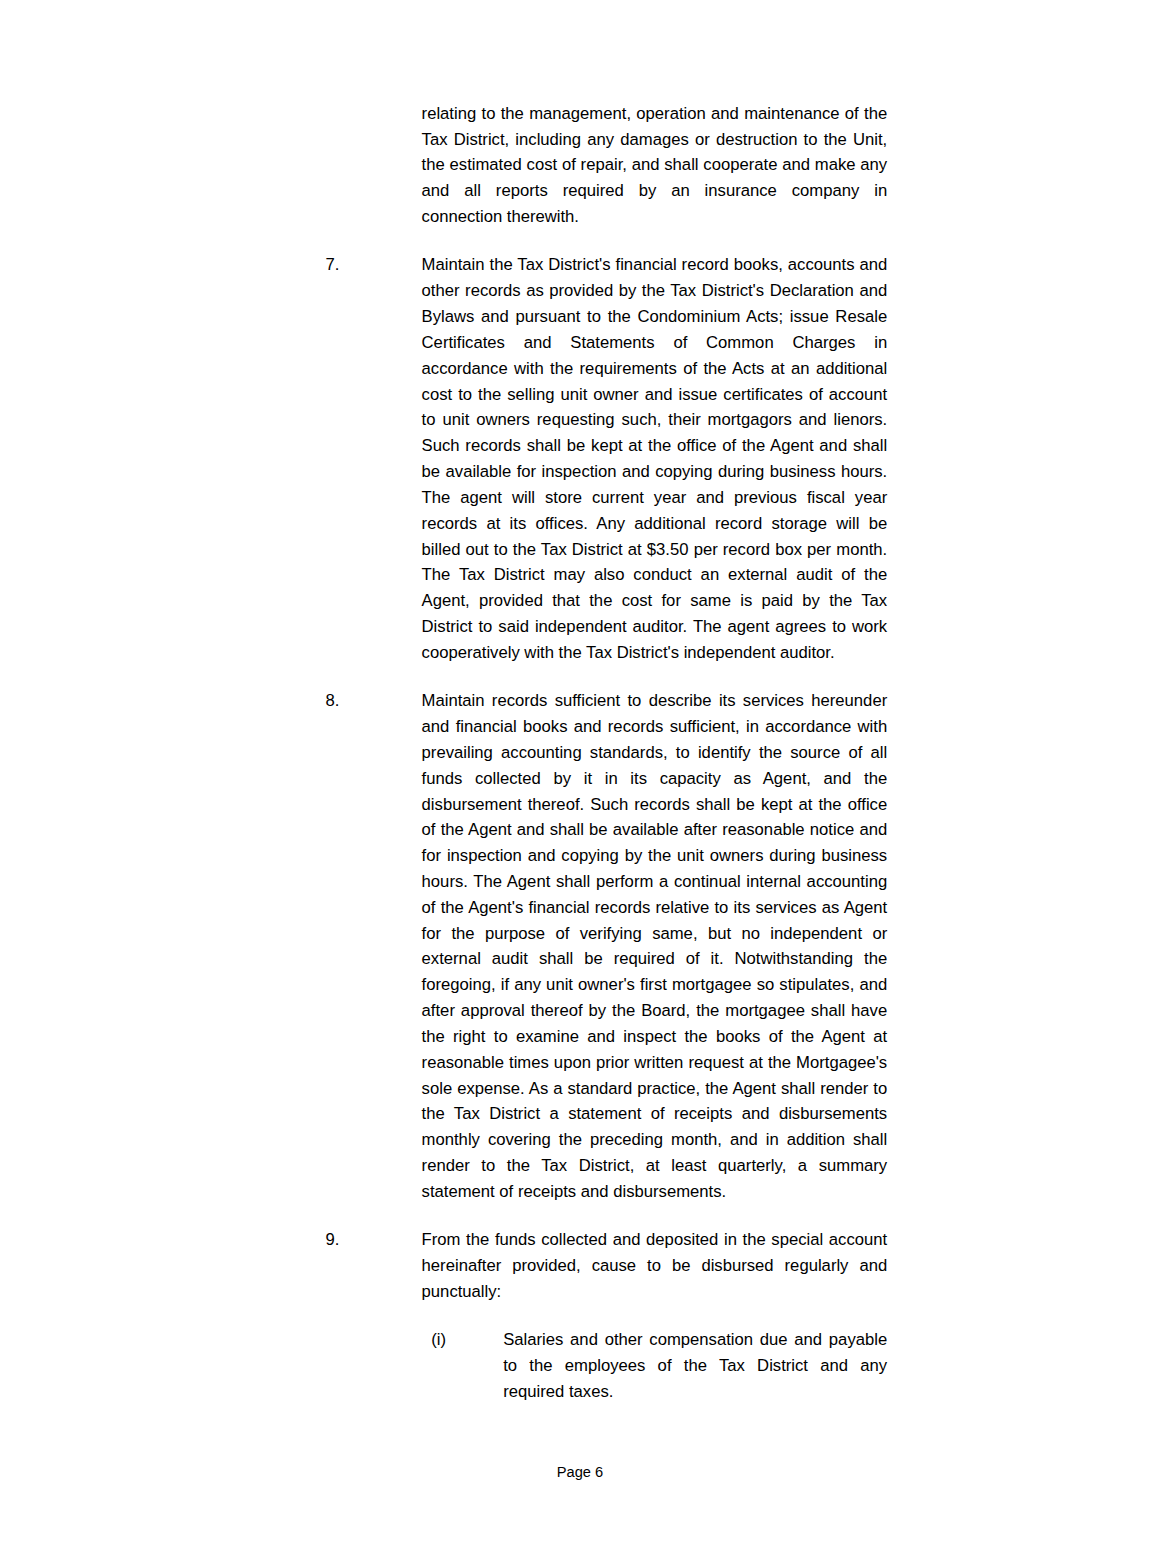relating to the management, operation and maintenance of the Tax District, including any damages or destruction to the Unit, the estimated cost of repair, and shall cooperate and make any and all reports required by an insurance company in connection therewith.
7.
Maintain the Tax District's financial record books, accounts and other records as provided by the Tax District's Declaration and Bylaws and pursuant to the Condominium Acts; issue Resale Certificates and Statements of Common Charges in accordance with the requirements of the Acts at an additional cost to the selling unit owner and issue certificates of account to unit owners requesting such, their mortgagors and lienors. Such records shall be kept at the office of the Agent and shall be available for inspection and copying during business hours. The agent will store current year and previous fiscal year records at its offices. Any additional record storage will be billed out to the Tax District at $3.50 per record box per month. The Tax District may also conduct an external audit of the Agent, provided that the cost for same is paid by the Tax District to said independent auditor. The agent agrees to work cooperatively with the Tax District's independent auditor.
8.
Maintain records sufficient to describe its services hereunder and financial books and records sufficient, in accordance with prevailing accounting standards, to identify the source of all funds collected by it in its capacity as Agent, and the disbursement thereof. Such records shall be kept at the office of the Agent and shall be available after reasonable notice and for inspection and copying by the unit owners during business hours. The Agent shall perform a continual internal accounting of the Agent's financial records relative to its services as Agent for the purpose of verifying same, but no independent or external audit shall be required of it. Notwithstanding the foregoing, if any unit owner's first mortgagee so stipulates, and after approval thereof by the Board, the mortgagee shall have the right to examine and inspect the books of the Agent at reasonable times upon prior written request at the Mortgagee's sole expense. As a standard practice, the Agent shall render to the Tax District a statement of receipts and disbursements monthly covering the preceding month, and in addition shall render to the Tax District, at least quarterly, a summary statement of receipts and disbursements.
9.
From the funds collected and deposited in the special account hereinafter provided, cause to be disbursed regularly and punctually:
(i)
Salaries and other compensation due and payable to the employees of the Tax District and any required taxes.
Page 6